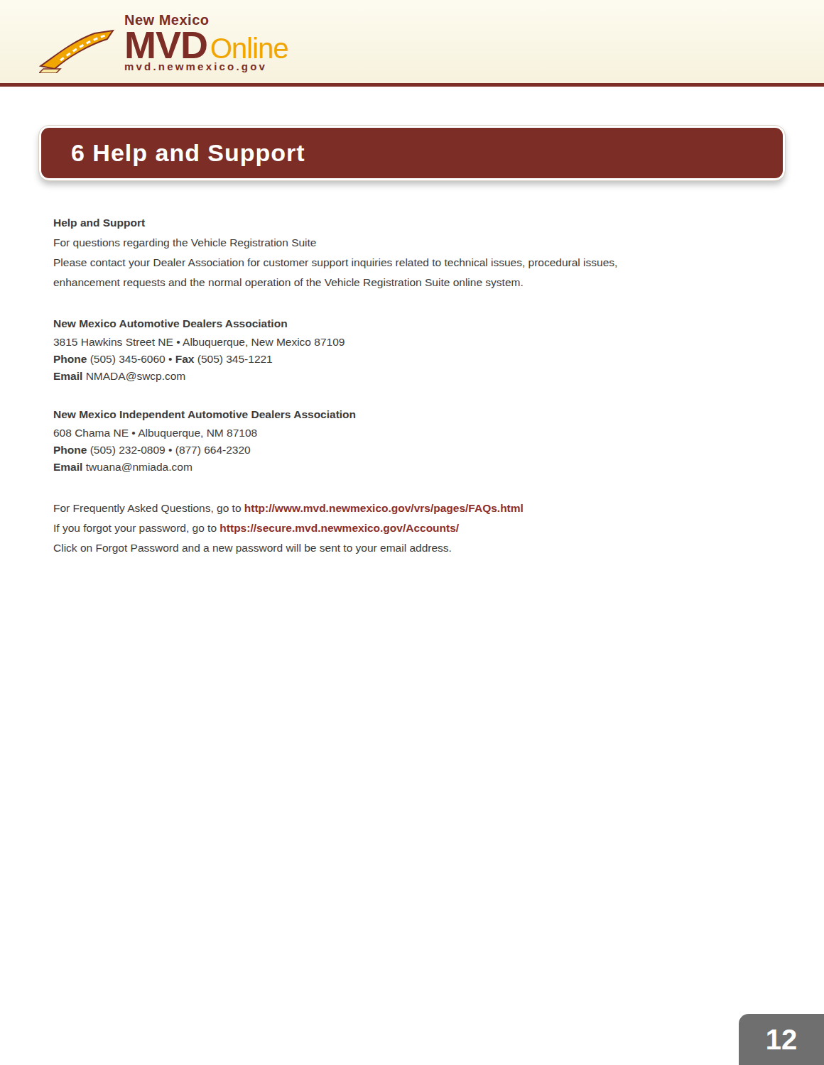New Mexico
MVD Online
mvd.newmexico.gov
6 Help and Support
Help and Support
For questions regarding the Vehicle Registration Suite
Please contact your Dealer Association for customer support inquiries related to technical issues, procedural issues,
enhancement requests and the normal operation of the Vehicle Registration Suite online system.
New Mexico Automotive Dealers Association
3815 Hawkins Street NE • Albuquerque, New Mexico 87109
Phone (505) 345-6060 • Fax (505) 345-1221
Email NMADA@swcp.com
New Mexico Independent Automotive Dealers Association
608 Chama NE • Albuquerque, NM 87108
Phone (505) 232-0809 • (877) 664-2320
Email twuana@nmiada.com
For Frequently Asked Questions, go to http://www.mvd.newmexico.gov/vrs/pages/FAQs.html
If you forgot your password, go to https://secure.mvd.newmexico.gov/Accounts/
Click on Forgot Password and a new password will be sent to your email address.
12